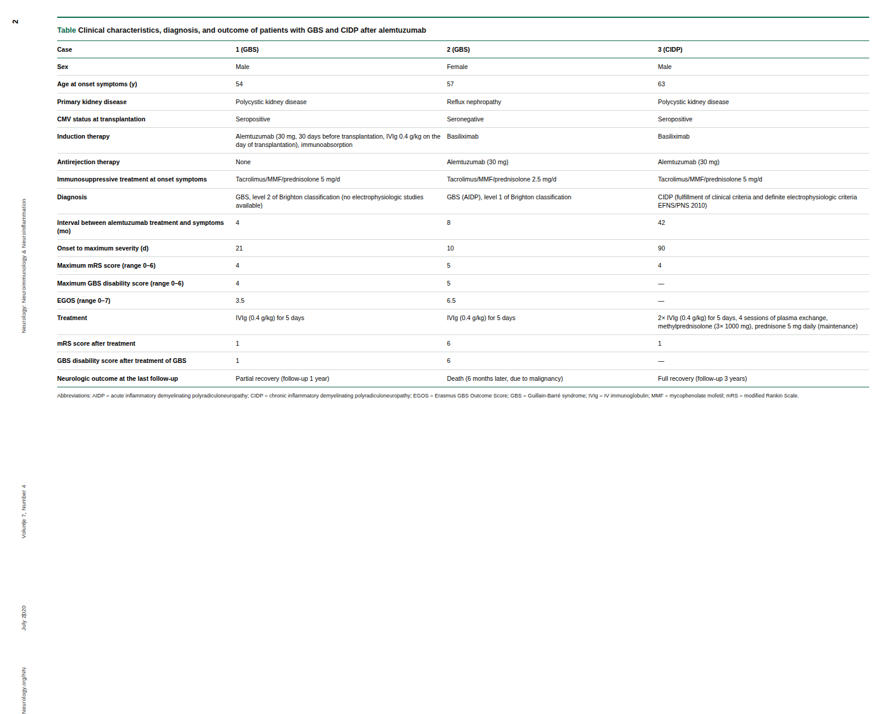2
Neurology: Neuroimmunology & Neuroinflammation
|
Volume 7, Number 4
|
July 2020
Neurology.org/NN
Table Clinical characteristics, diagnosis, and outcome of patients with GBS and CIDP after alemtuzumab
| Case | 1 (GBS) | 2 (GBS) | 3 (CIDP) |
| --- | --- | --- | --- |
| Sex | Male | Female | Male |
| Age at onset symptoms (y) | 54 | 57 | 63 |
| Primary kidney disease | Polycystic kidney disease | Reflux nephropathy | Polycystic kidney disease |
| CMV status at transplantation | Seropositive | Seronegative | Seropositive |
| Induction therapy | Alemtuzumab (30 mg, 30 days before transplantation, IVIg 0.4 g/kg on the day of transplantation), immunoabsorption | Basiliximab | Basiliximab |
| Antirejection therapy | None | Alemtuzumab (30 mg) | Alemtuzumab (30 mg) |
| Immunosuppressive treatment at onset symptoms | Tacrolimus/MMF/prednisolone 5 mg/d | Tacrolimus/MMF/prednisolone 2.5 mg/d | Tacrolimus/MMF/prednisolone 5 mg/d |
| Diagnosis | GBS, level 2 of Brighton classification (no electrophysiologic studies available) | GBS (AIDP), level 1 of Brighton classification | CIDP (fulfillment of clinical criteria and definite electrophysiologic criteria EFNS/PNS 2010) |
| Interval between alemtuzumab treatment and symptoms (mo) | 4 | 8 | 42 |
| Onset to maximum severity (d) | 21 | 10 | 90 |
| Maximum mRS score (range 0–6) | 4 | 5 | 4 |
| Maximum GBS disability score (range 0–6) | 4 | 5 | — |
| EGOS (range 0–7) | 3.5 | 6.5 | — |
| Treatment | IVIg (0.4 g/kg) for 5 days | IVIg (0.4 g/kg) for 5 days | 2× IVIg (0.4 g/kg) for 5 days, 4 sessions of plasma exchange, methylprednisolone (3× 1000 mg), prednisone 5 mg daily (maintenance) |
| mRS score after treatment | 1 | 6 | 1 |
| GBS disability score after treatment of GBS | 1 | 6 | — |
| Neurologic outcome at the last follow-up | Partial recovery (follow-up 1 year) | Death (6 months later, due to malignancy) | Full recovery (follow-up 3 years) |
Abbreviations: AIDP = acute inflammatory demyelinating polyradiculoneuropathy; CIDP = chronic inflammatory demyelinating polyradiculoneuropathy; EGOS = Erasmus GBS Outcome Score; GBS = Guillain-Barré syndrome; IVIg = IV immunoglobulin; MMF = mycophenolate mofetil; mRS = modified Rankin Scale.